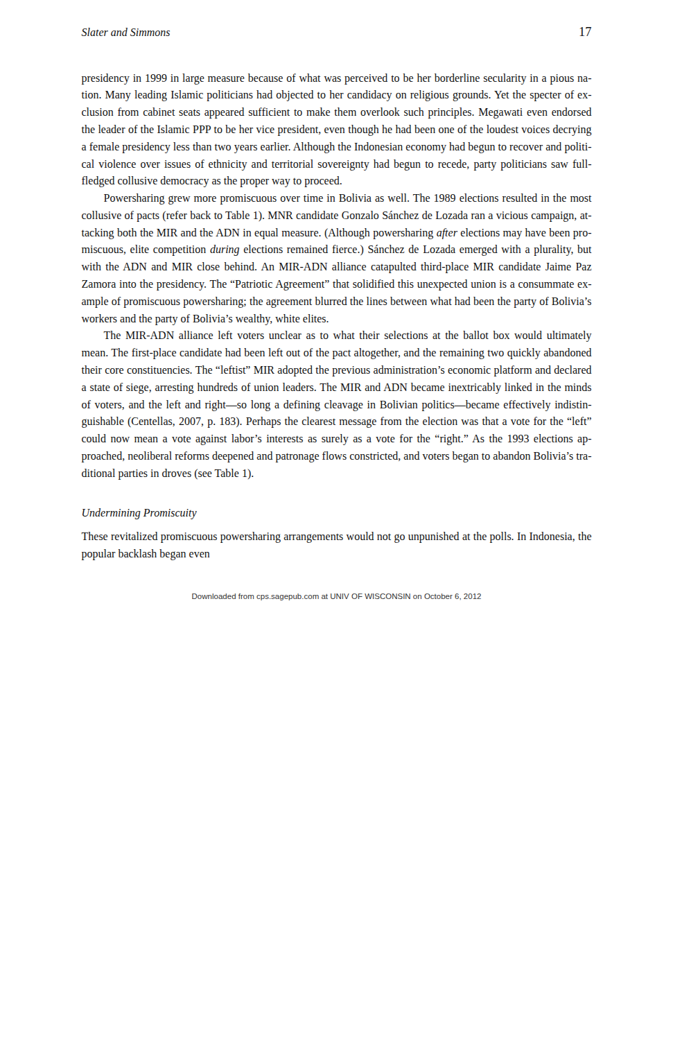Slater and Simmons 17
presidency in 1999 in large measure because of what was perceived to be her borderline secularity in a pious nation. Many leading Islamic politicians had objected to her candidacy on religious grounds. Yet the specter of exclusion from cabinet seats appeared sufficient to make them overlook such principles. Megawati even endorsed the leader of the Islamic PPP to be her vice president, even though he had been one of the loudest voices decrying a female presidency less than two years earlier. Although the Indonesian economy had begun to recover and political violence over issues of ethnicity and territorial sovereignty had begun to recede, party politicians saw full-fledged collusive democracy as the proper way to proceed.
Powersharing grew more promiscuous over time in Bolivia as well. The 1989 elections resulted in the most collusive of pacts (refer back to Table 1). MNR candidate Gonzalo Sánchez de Lozada ran a vicious campaign, attacking both the MIR and the ADN in equal measure. (Although powersharing after elections may have been promiscuous, elite competition during elections remained fierce.) Sánchez de Lozada emerged with a plurality, but with the ADN and MIR close behind. An MIR-ADN alliance catapulted third-place MIR candidate Jaime Paz Zamora into the presidency. The “Patriotic Agreement” that solidified this unexpected union is a consummate example of promiscuous powersharing; the agreement blurred the lines between what had been the party of Bolivia’s workers and the party of Bolivia’s wealthy, white elites.
The MIR-ADN alliance left voters unclear as to what their selections at the ballot box would ultimately mean. The first-place candidate had been left out of the pact altogether, and the remaining two quickly abandoned their core constituencies. The “leftist” MIR adopted the previous administration’s economic platform and declared a state of siege, arresting hundreds of union leaders. The MIR and ADN became inextricably linked in the minds of voters, and the left and right—so long a defining cleavage in Bolivian politics—became effectively indistinguishable (Centellas, 2007, p. 183). Perhaps the clearest message from the election was that a vote for the “left” could now mean a vote against labor’s interests as surely as a vote for the “right.” As the 1993 elections approached, neoliberal reforms deepened and patronage flows constricted, and voters began to abandon Bolivia’s traditional parties in droves (see Table 1).
Undermining Promiscuity
These revitalized promiscuous powersharing arrangements would not go unpunished at the polls. In Indonesia, the popular backlash began even
Downloaded from cps.sagepub.com at UNIV OF WISCONSIN on October 6, 2012